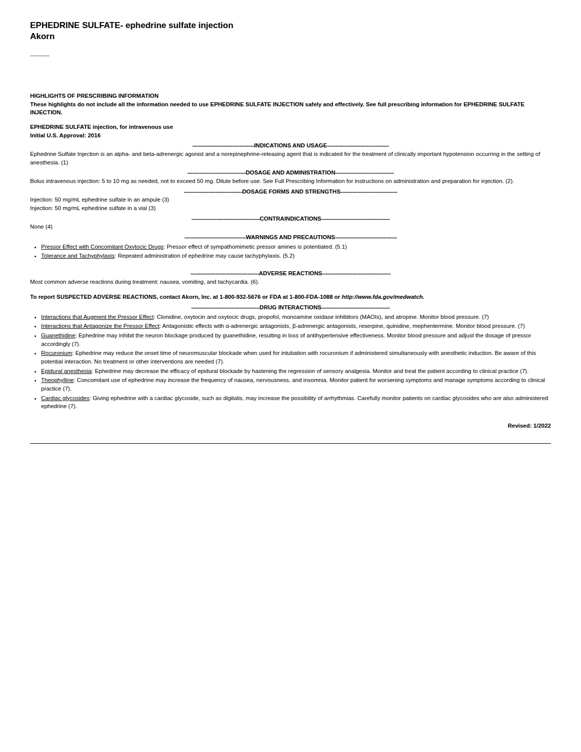EPHEDRINE SULFATE- ephedrine sulfate injection
Akorn
----------
HIGHLIGHTS OF PRESCRIBING INFORMATION
These highlights do not include all the information needed to use EPHEDRINE SULFATE INJECTION safely and effectively. See full prescribing information for EPHEDRINE SULFATE INJECTION.
EPHEDRINE SULFATE injection, for intravenous use
Initial U.S. Approval: 2016
-------------------------------------INDICATIONS AND USAGE-------------------------------------
Ephedrine Sulfate Injection is an alpha- and beta-adrenergic agonist and a norepinephrine-releasing agent that is indicated for the treatment of clinically important hypotension occurring in the setting of anesthesia. (1)
-----------------------------------DOSAGE AND ADMINISTRATION-----------------------------------
Bolus intravenous injection: 5 to 10 mg as needed, not to exceed 50 mg. Dilute before use. See Full Prescribing Information for instructions on administration and preparation for injection. (2).
-----------------------------------DOSAGE FORMS AND STRENGTHS----------------------------------
Injection: 50 mg/mL ephedrine sulfate in an ampule (3)
Injection: 50 mg/mL ephedrine sulfate in a vial (3)
-----------------------------------------CONTRAINDICATIONS-----------------------------------------
None (4)
-------------------------------------WARNINGS AND PRECAUTIONS-------------------------------------
Pressor Effect with Concomitant Oxytocic Drugs: Pressor effect of sympathomimetic pressor amines is potentiated. (5.1)
Tolerance and Tachyphylaxis: Repeated administration of ephedrine may cause tachyphylaxis. (5.2)
-----------------------------------------ADVERSE REACTIONS-----------------------------------------
Most common adverse reactions during treatment: nausea, vomiting, and tachycardia. (6).
To report SUSPECTED ADVERSE REACTIONS, contact Akorn, Inc. at 1-800-932-5676 or FDA at 1-800-FDA-1088 or http://www.fda.gov/medwatch.
-----------------------------------------DRUG INTERACTIONS-----------------------------------------
Interactions that Augment the Pressor Effect: Clonidine, oxytocin and oxytocic drugs, propofol, monoamine oxidase inhibitors (MAOIs), and atropine. Monitor blood pressure. (7)
Interactions that Antagonize the Pressor Effect: Antagonistic effects with α-adrenergic antagonists, β-adrenergic antagonists, reserpine, quinidine, mephentermine. Monitor blood pressure. (7)
Guanethidine: Ephedrine may inhibit the neuron blockage produced by guanethidine, resulting in loss of antihypertensive effectiveness. Monitor blood pressure and adjust the dosage of pressor accordingly (7).
Rocuronium: Ephedrine may reduce the onset time of neuromuscular blockade when used for intubation with rocuronium if administered simultaneously with anesthetic induction. Be aware of this potential interaction. No treatment or other interventions are needed (7).
Epidural anesthesia: Ephedrine may decrease the efficacy of epidural blockade by hastening the regression of sensory analgesia. Monitor and treat the patient according to clinical practice (7).
Theophylline: Concomitant use of ephedrine may increase the frequency of nausea, nervousness, and insomnia. Monitor patient for worsening symptoms and manage symptoms according to clinical practice (7).
Cardiac glycosides: Giving ephedrine with a cardiac glycoside, such as digitalis, may increase the possibility of arrhythmias. Carefully monitor patients on cardiac glycosides who are also administered ephedrine (7).
Revised: 1/2022